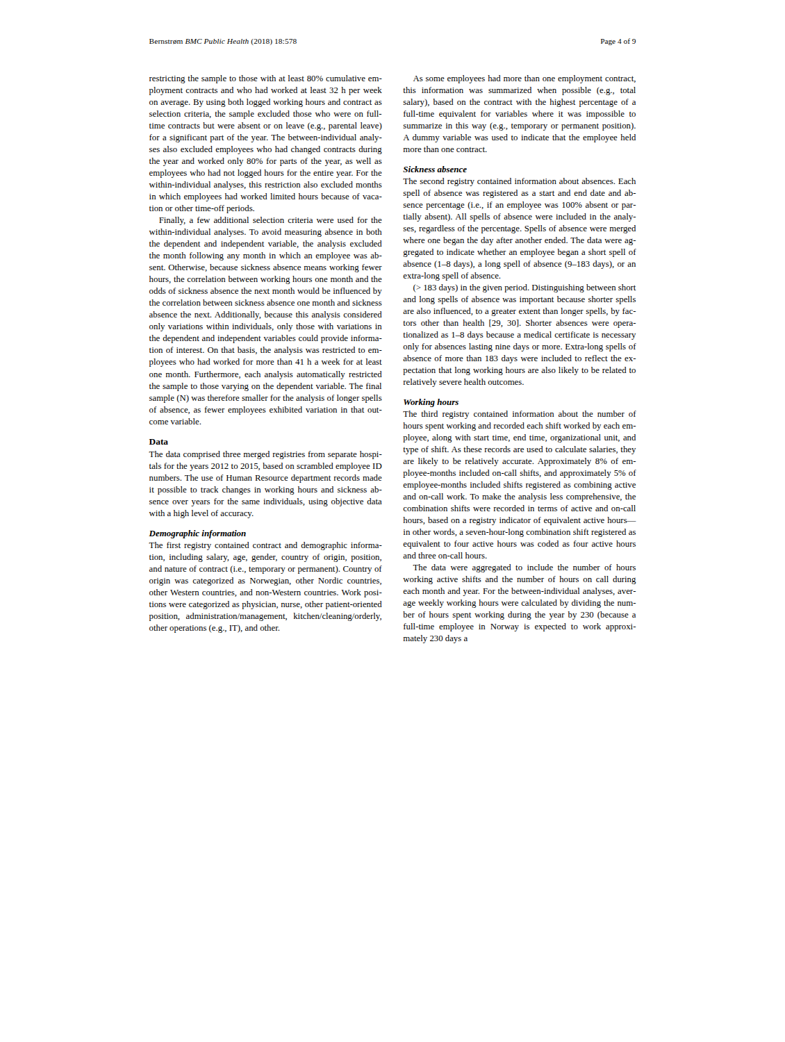Bernstrøm BMC Public Health (2018) 18:578
Page 4 of 9
restricting the sample to those with at least 80% cumulative employment contracts and who had worked at least 32 h per week on average. By using both logged working hours and contract as selection criteria, the sample excluded those who were on full-time contracts but were absent or on leave (e.g., parental leave) for a significant part of the year. The between-individual analyses also excluded employees who had changed contracts during the year and worked only 80% for parts of the year, as well as employees who had not logged hours for the entire year. For the within-individual analyses, this restriction also excluded months in which employees had worked limited hours because of vacation or other time-off periods.
Finally, a few additional selection criteria were used for the within-individual analyses. To avoid measuring absence in both the dependent and independent variable, the analysis excluded the month following any month in which an employee was absent. Otherwise, because sickness absence means working fewer hours, the correlation between working hours one month and the odds of sickness absence the next month would be influenced by the correlation between sickness absence one month and sickness absence the next. Additionally, because this analysis considered only variations within individuals, only those with variations in the dependent and independent variables could provide information of interest. On that basis, the analysis was restricted to employees who had worked for more than 41 h a week for at least one month. Furthermore, each analysis automatically restricted the sample to those varying on the dependent variable. The final sample (N) was therefore smaller for the analysis of longer spells of absence, as fewer employees exhibited variation in that outcome variable.
Data
The data comprised three merged registries from separate hospitals for the years 2012 to 2015, based on scrambled employee ID numbers. The use of Human Resource department records made it possible to track changes in working hours and sickness absence over years for the same individuals, using objective data with a high level of accuracy.
Demographic information
The first registry contained contract and demographic information, including salary, age, gender, country of origin, position, and nature of contract (i.e., temporary or permanent). Country of origin was categorized as Norwegian, other Nordic countries, other Western countries, and non-Western countries. Work positions were categorized as physician, nurse, other patient-oriented position, administration/management, kitchen/cleaning/orderly, other operations (e.g., IT), and other.
As some employees had more than one employment contract, this information was summarized when possible (e.g., total salary), based on the contract with the highest percentage of a full-time equivalent for variables where it was impossible to summarize in this way (e.g., temporary or permanent position). A dummy variable was used to indicate that the employee held more than one contract.
Sickness absence
The second registry contained information about absences. Each spell of absence was registered as a start and end date and absence percentage (i.e., if an employee was 100% absent or partially absent). All spells of absence were included in the analyses, regardless of the percentage. Spells of absence were merged where one began the day after another ended. The data were aggregated to indicate whether an employee began a short spell of absence (1–8 days), a long spell of absence (9–183 days), or an extra-long spell of absence.
(> 183 days) in the given period. Distinguishing between short and long spells of absence was important because shorter spells are also influenced, to a greater extent than longer spells, by factors other than health [29, 30]. Shorter absences were operationalized as 1–8 days because a medical certificate is necessary only for absences lasting nine days or more. Extra-long spells of absence of more than 183 days were included to reflect the expectation that long working hours are also likely to be related to relatively severe health outcomes.
Working hours
The third registry contained information about the number of hours spent working and recorded each shift worked by each employee, along with start time, end time, organizational unit, and type of shift. As these records are used to calculate salaries, they are likely to be relatively accurate. Approximately 8% of employee-months included on-call shifts, and approximately 5% of employee-months included shifts registered as combining active and on-call work. To make the analysis less comprehensive, the combination shifts were recorded in terms of active and on-call hours, based on a registry indicator of equivalent active hours—in other words, a seven-hour-long combination shift registered as equivalent to four active hours was coded as four active hours and three on-call hours.
The data were aggregated to include the number of hours working active shifts and the number of hours on call during each month and year. For the between-individual analyses, average weekly working hours were calculated by dividing the number of hours spent working during the year by 230 (because a full-time employee in Norway is expected to work approximately 230 days a